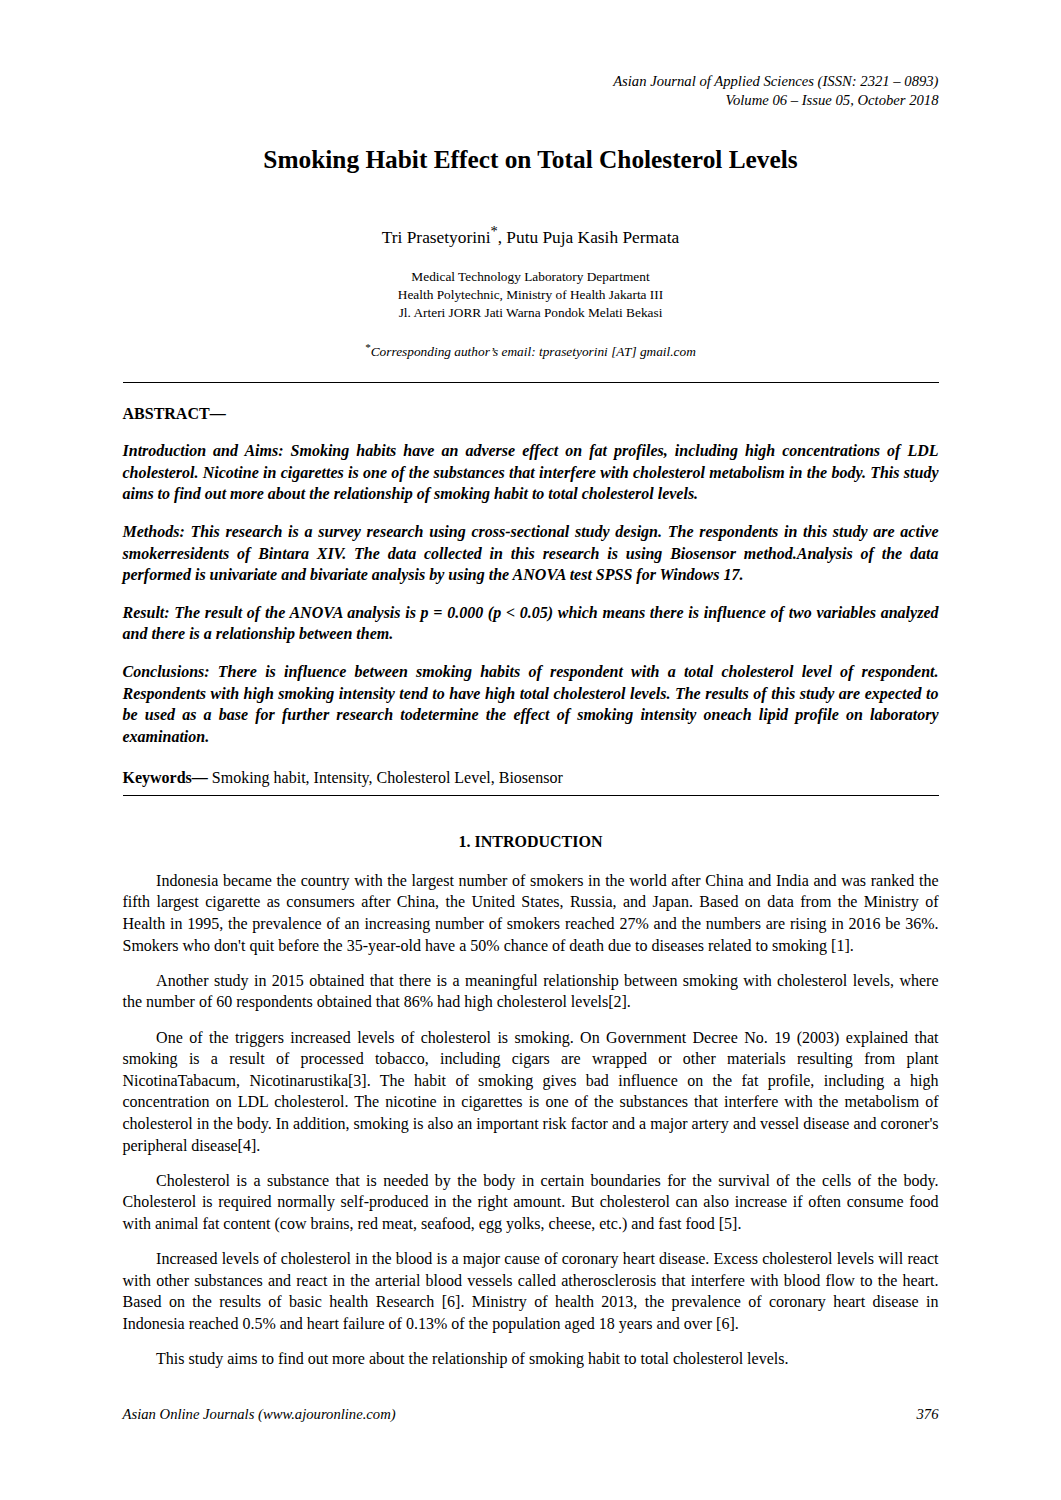Asian Journal of Applied Sciences (ISSN: 2321 – 0893)
Volume 06 – Issue 05, October 2018
Smoking Habit Effect on Total Cholesterol Levels
Tri Prasetyorini*, Putu Puja Kasih Permata
Medical Technology Laboratory Department
Health Polytechnic, Ministry of Health Jakarta III
Jl. Arteri JORR Jati Warna Pondok Melati Bekasi
*Corresponding author’s email: tprasetyorini [AT] gmail.com
ABSTRACT—
Introduction and Aims: Smoking habits have an adverse effect on fat profiles, including high concentrations of LDL cholesterol. Nicotine in cigarettes is one of the substances that interfere with cholesterol metabolism in the body. This study aims to find out more about the relationship of smoking habit to total cholesterol levels.
Methods: This research is a survey research using cross-sectional study design. The respondents in this study are active smokerresidents of Bintara XIV. The data collected in this research is using Biosensor method.Analysis of the data performed is univariate and bivariate analysis by using the ANOVA test SPSS for Windows 17.
Result: The result of the ANOVA analysis is p = 0.000 (p < 0.05) which means there is influence of two variables analyzed and there is a relationship between them.
Conclusions: There is influence between smoking habits of respondent with a total cholesterol level of respondent. Respondents with high smoking intensity tend to have high total cholesterol levels. The results of this study are expected to be used as a base for further research todetermine the effect of smoking intensity oneach lipid profile on laboratory examination.
Keywords— Smoking habit, Intensity, Cholesterol Level, Biosensor
1. INTRODUCTION
Indonesia became the country with the largest number of smokers in the world after China and India and was ranked the fifth largest cigarette as consumers after China, the United States, Russia, and Japan. Based on data from the Ministry of Health in 1995, the prevalence of an increasing number of smokers reached 27% and the numbers are rising in 2016 be 36%. Smokers who don't quit before the 35-year-old have a 50% chance of death due to diseases related to smoking [1].
Another study in 2015 obtained that there is a meaningful relationship between smoking with cholesterol levels, where the number of 60 respondents obtained that 86% had high cholesterol levels[2].
One of the triggers increased levels of cholesterol is smoking. On Government Decree No. 19 (2003) explained that smoking is a result of processed tobacco, including cigars are wrapped or other materials resulting from plant NicotinaTabacum, Nicotinarustika[3]. The habit of smoking gives bad influence on the fat profile, including a high concentration on LDL cholesterol. The nicotine in cigarettes is one of the substances that interfere with the metabolism of cholesterol in the body. In addition, smoking is also an important risk factor and a major artery and vessel disease and coroner's peripheral disease[4].
Cholesterol is a substance that is needed by the body in certain boundaries for the survival of the cells of the body. Cholesterol is required normally self-produced in the right amount. But cholesterol can also increase if often consume food with animal fat content (cow brains, red meat, seafood, egg yolks, cheese, etc.) and fast food [5].
Increased levels of cholesterol in the blood is a major cause of coronary heart disease. Excess cholesterol levels will react with other substances and react in the arterial blood vessels called atherosclerosis that interfere with blood flow to the heart. Based on the results of basic health Research [6]. Ministry of health 2013, the prevalence of coronary heart disease in Indonesia reached 0.5% and heart failure of 0.13% of the population aged 18 years and over [6].
This study aims to find out more about the relationship of smoking habit to total cholesterol levels.
Asian Online Journals (www.ajouronline.com) 376